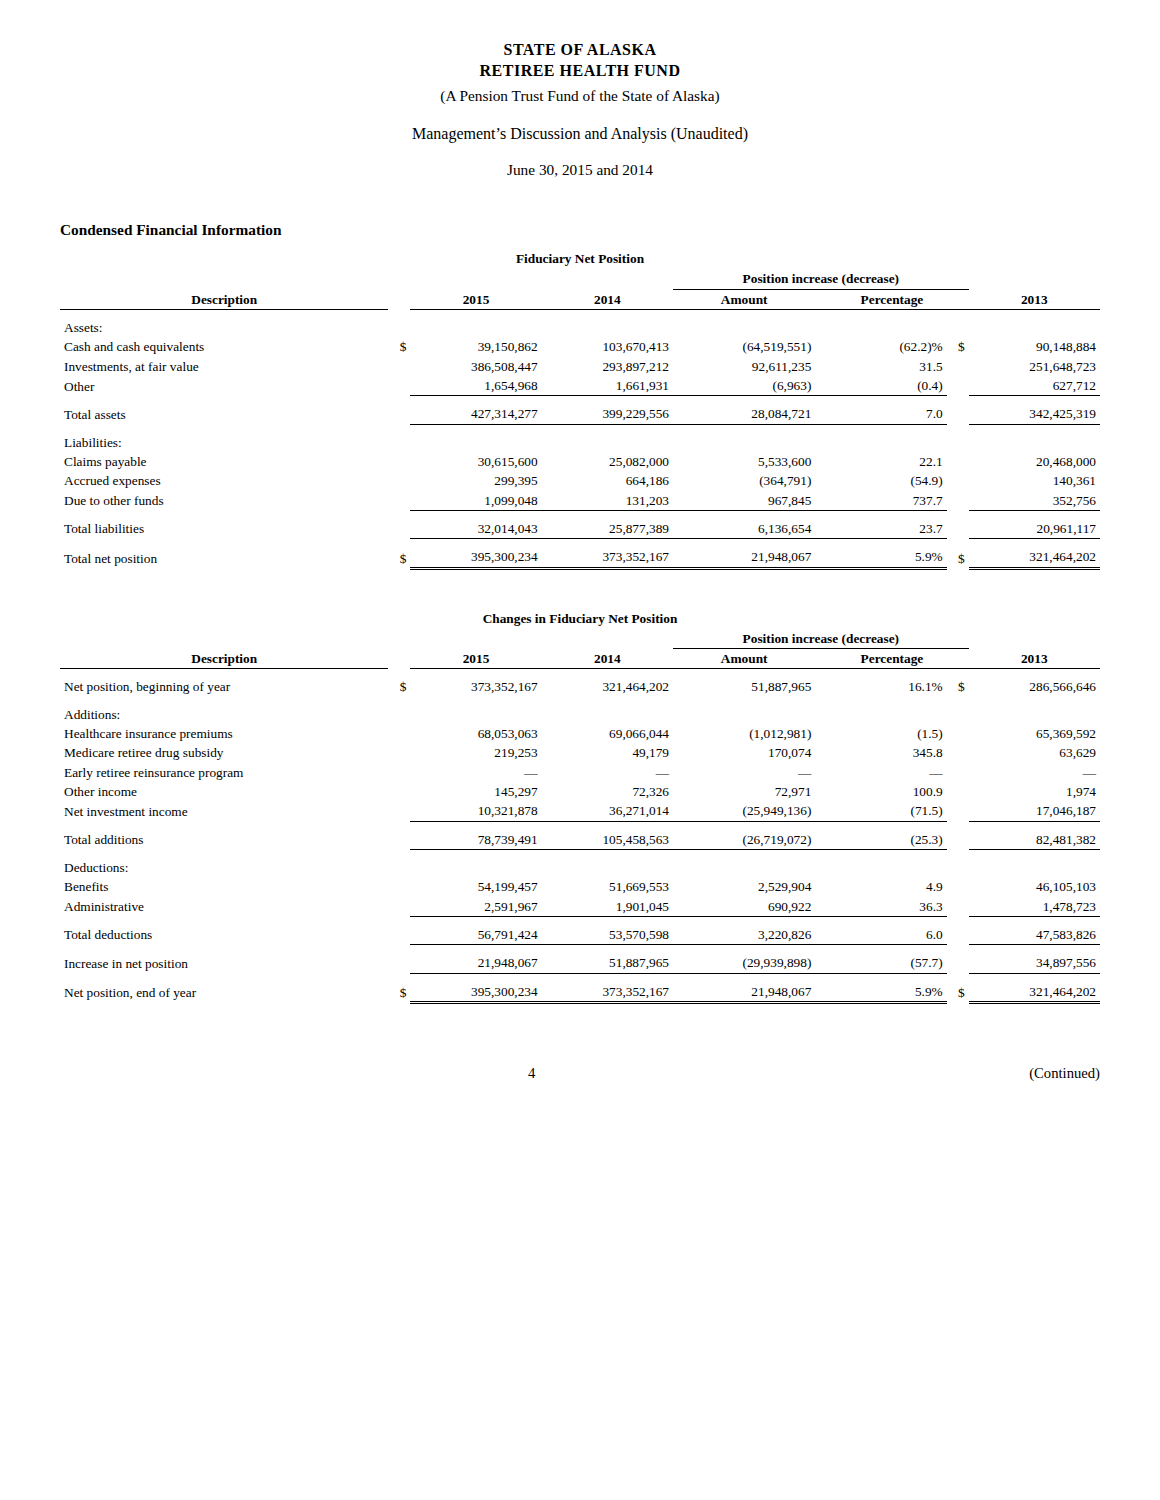STATE OF ALASKA
RETIREE HEALTH FUND
(A Pension Trust Fund of the State of Alaska)
Management’s Discussion and Analysis (Unaudited)
June 30, 2015 and 2014
Condensed Financial Information
Fiduciary Net Position
| | | | | Position increase (decrease) | |
| Description | | 2015 | 2014 | Amount | Percentage | 2013 |
| Assets: | | | | | | | |
| Cash and cash equivalents | $ | 39,150,862 | 103,670,413 | (64,519,551) | (62.2)% | $ | 90,148,884 |
| Investments, at fair value | | 386,508,447 | 293,897,212 | 92,611,235 | 31.5 | | 251,648,723 |
| Other | | 1,654,968 | 1,661,931 | (6,963) | (0.4) | | 627,712 |
| Total assets | | 427,314,277 | 399,229,556 | 28,084,721 | 7.0 | | 342,425,319 |
| Liabilities: | | | | | | | |
| Claims payable | | 30,615,600 | 25,082,000 | 5,533,600 | 22.1 | | 20,468,000 |
| Accrued expenses | | 299,395 | 664,186 | (364,791) | (54.9) | | 140,361 |
| Due to other funds | | 1,099,048 | 131,203 | 967,845 | 737.7 | | 352,756 |
| Total liabilities | | 32,014,043 | 25,877,389 | 6,136,654 | 23.7 | | 20,961,117 |
| Total net position | $ | 395,300,234 | 373,352,167 | 21,948,067 | 5.9% | $ | 321,464,202 |
Changes in Fiduciary Net Position
| | | | | Position increase (decrease) | |
| Description | | 2015 | 2014 | Amount | Percentage | 2013 |
| Net position, beginning of year | $ | 373,352,167 | 321,464,202 | 51,887,965 | 16.1% | $ | 286,566,646 |
| Additions: | | | | | | | |
| Healthcare insurance premiums | | 68,053,063 | 69,066,044 | (1,012,981) | (1.5) | | 65,369,592 |
| Medicare retiree drug subsidy | | 219,253 | 49,179 | 170,074 | 345.8 | | 63,629 |
| Early retiree reinsurance program | | — | — | — | — | | — |
| Other income | | 145,297 | 72,326 | 72,971 | 100.9 | | 1,974 |
| Net investment income | | 10,321,878 | 36,271,014 | (25,949,136) | (71.5) | | 17,046,187 |
| Total additions | | 78,739,491 | 105,458,563 | (26,719,072) | (25.3) | | 82,481,382 |
| Deductions: | | | | | | | |
| Benefits | | 54,199,457 | 51,669,553 | 2,529,904 | 4.9 | | 46,105,103 |
| Administrative | | 2,591,967 | 1,901,045 | 690,922 | 36.3 | | 1,478,723 |
| Total deductions | | 56,791,424 | 53,570,598 | 3,220,826 | 6.0 | | 47,583,826 |
| Increase in net position | | 21,948,067 | 51,887,965 | (29,939,898) | (57.7) | | 34,897,556 |
| Net position, end of year | $ | 395,300,234 | 373,352,167 | 21,948,067 | 5.9% | $ | 321,464,202 |
4 (Continued)